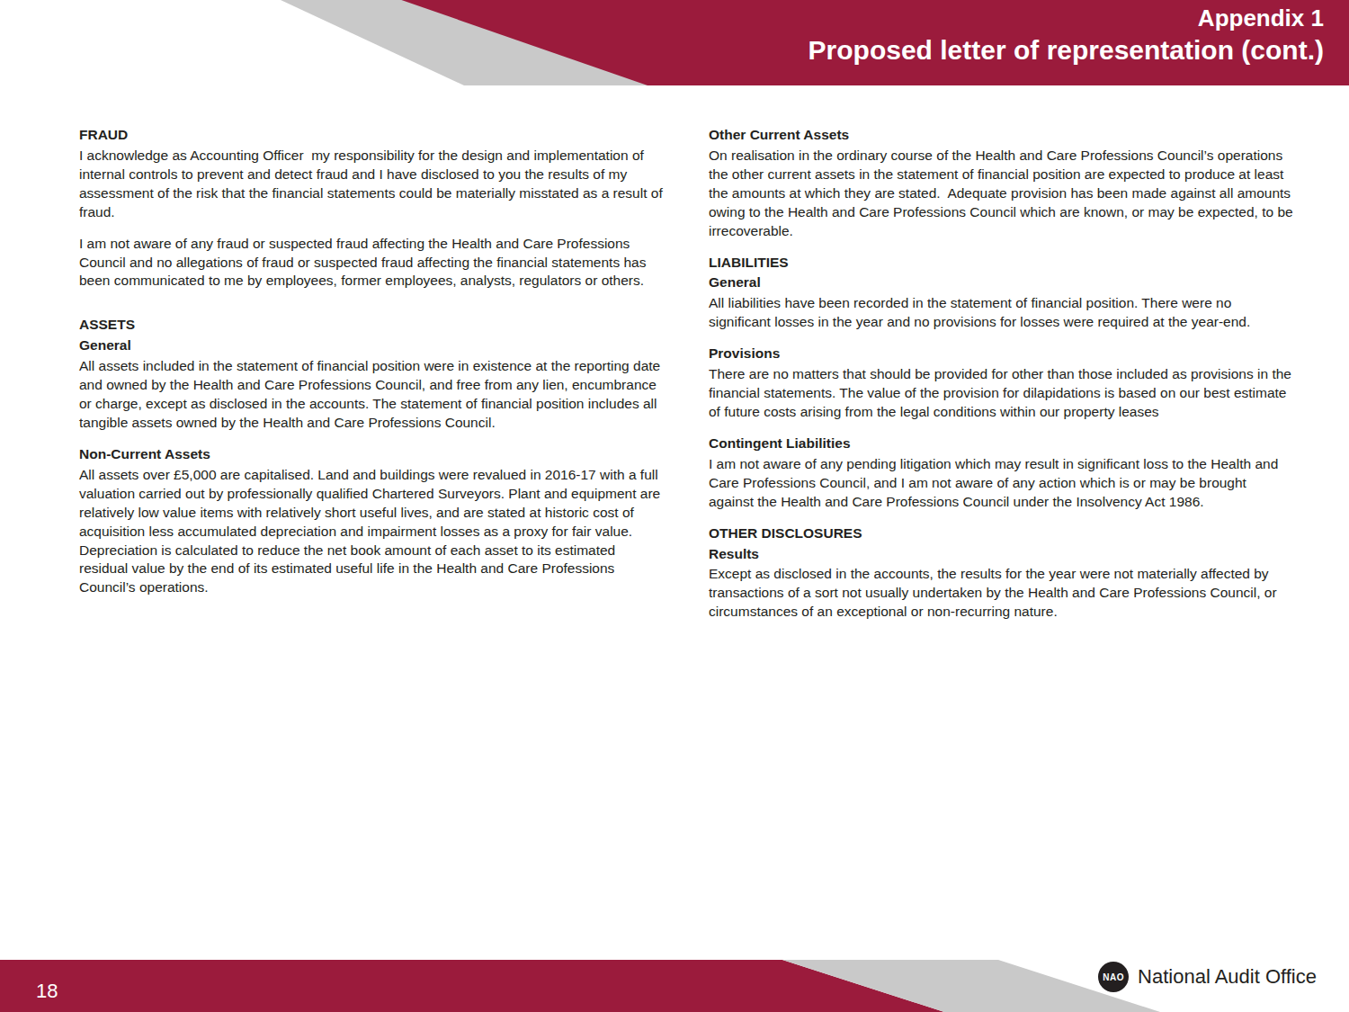Appendix 1
Proposed letter of representation (cont.)
Fraud
I acknowledge as Accounting Officer my responsibility for the design and implementation of internal controls to prevent and detect fraud and I have disclosed to you the results of my assessment of the risk that the financial statements could be materially misstated as a result of fraud.
I am not aware of any fraud or suspected fraud affecting the Health and Care Professions Council and no allegations of fraud or suspected fraud affecting the financial statements has been communicated to me by employees, former employees, analysts, regulators or others.
Assets
General
All assets included in the statement of financial position were in existence at the reporting date and owned by the Health and Care Professions Council, and free from any lien, encumbrance or charge, except as disclosed in the accounts. The statement of financial position includes all tangible assets owned by the Health and Care Professions Council.
Non-Current Assets
All assets over £5,000 are capitalised. Land and buildings were revalued in 2016-17 with a full valuation carried out by professionally qualified Chartered Surveyors. Plant and equipment are relatively low value items with relatively short useful lives, and are stated at historic cost of acquisition less accumulated depreciation and impairment losses as a proxy for fair value. Depreciation is calculated to reduce the net book amount of each asset to its estimated residual value by the end of its estimated useful life in the Health and Care Professions Council’s operations.
Other Current Assets
On realisation in the ordinary course of the Health and Care Professions Council’s operations the other current assets in the statement of financial position are expected to produce at least the amounts at which they are stated. Adequate provision has been made against all amounts owing to the Health and Care Professions Council which are known, or may be expected, to be irrecoverable.
Liabilities
General
All liabilities have been recorded in the statement of financial position. There were no significant losses in the year and no provisions for losses were required at the year-end.
Provisions
There are no matters that should be provided for other than those included as provisions in the financial statements. The value of the provision for dilapidations is based on our best estimate of future costs arising from the legal conditions within our property leases
Contingent Liabilities
I am not aware of any pending litigation which may result in significant loss to the Health and Care Professions Council, and I am not aware of any action which is or may be brought against the Health and Care Professions Council under the Insolvency Act 1986.
Other Disclosures
Results
Except as disclosed in the accounts, the results for the year were not materially affected by transactions of a sort not usually undertaken by the Health and Care Professions Council, or circumstances of an exceptional or non-recurring nature.
18
NAO
National Audit Office